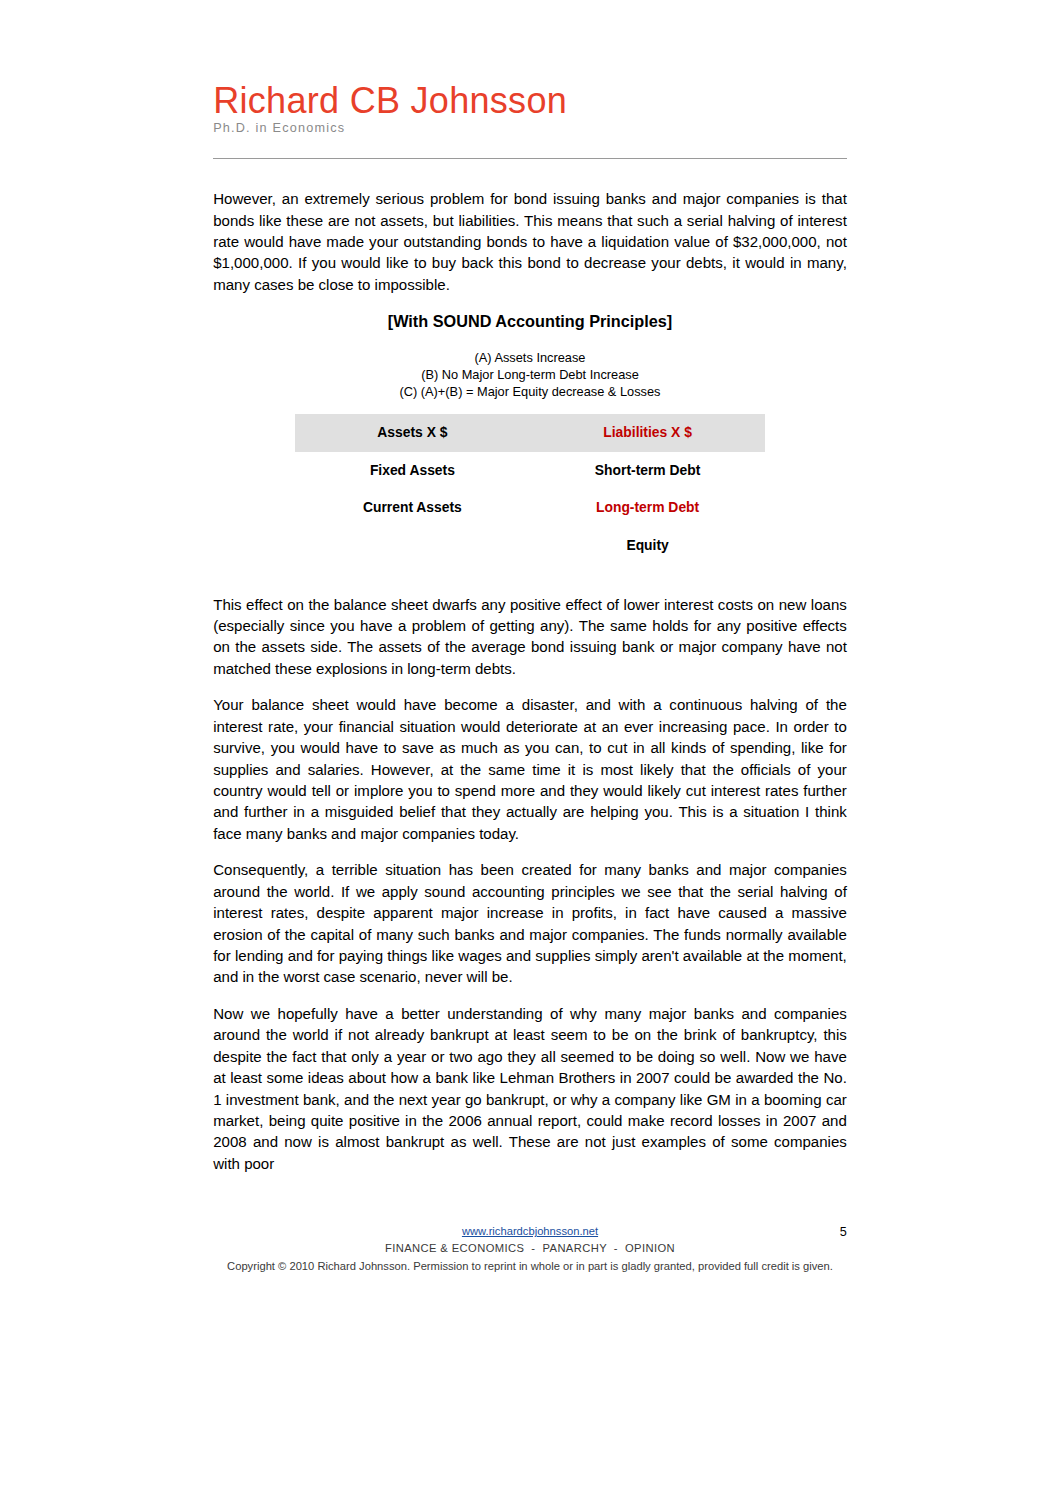Richard CB Johnsson
Ph.D. in Economics
However, an extremely serious problem for bond issuing banks and major companies is that bonds like these are not assets, but liabilities. This means that such a serial halving of interest rate would have made your outstanding bonds to have a liquidation value of $32,000,000, not $1,000,000. If you would like to buy back this bond to decrease your debts, it would in many, many cases be close to impossible.
[With SOUND Accounting Principles]
(A) Assets Increase
(B) No Major Long-term Debt Increase
(C) (A)+(B) = Major Equity decrease & Losses
| Assets X $ | | Liabilities X $ |
| Fixed Assets | | Short-term Debt |
| Current Assets | | Long-term Debt |
| | | Equity |
This effect on the balance sheet dwarfs any positive effect of lower interest costs on new loans (especially since you have a problem of getting any). The same holds for any positive effects on the assets side. The assets of the average bond issuing bank or major company have not matched these explosions in long-term debts.
Your balance sheet would have become a disaster, and with a continuous halving of the interest rate, your financial situation would deteriorate at an ever increasing pace. In order to survive, you would have to save as much as you can, to cut in all kinds of spending, like for supplies and salaries. However, at the same time it is most likely that the officials of your country would tell or implore you to spend more and they would likely cut interest rates further and further in a misguided belief that they actually are helping you. This is a situation I think face many banks and major companies today.
Consequently, a terrible situation has been created for many banks and major companies around the world. If we apply sound accounting principles we see that the serial halving of interest rates, despite apparent major increase in profits, in fact have caused a massive erosion of the capital of many such banks and major companies. The funds normally available for lending and for paying things like wages and supplies simply aren't available at the moment, and in the worst case scenario, never will be.
Now we hopefully have a better understanding of why many major banks and companies around the world if not already bankrupt at least seem to be on the brink of bankruptcy, this despite the fact that only a year or two ago they all seemed to be doing so well. Now we have at least some ideas about how a bank like Lehman Brothers in 2007 could be awarded the No. 1 investment bank, and the next year go bankrupt, or why a company like GM in a booming car market, being quite positive in the 2006 annual report, could make record losses in 2007 and 2008 and now is almost bankrupt as well. These are not just examples of some companies with poor
5
www.richardcbjohnsson.net
FINANCE & ECONOMICS - PANARCHY - OPINION
Copyright © 2010 Richard Johnsson. Permission to reprint in whole or in part is gladly granted, provided full credit is given.